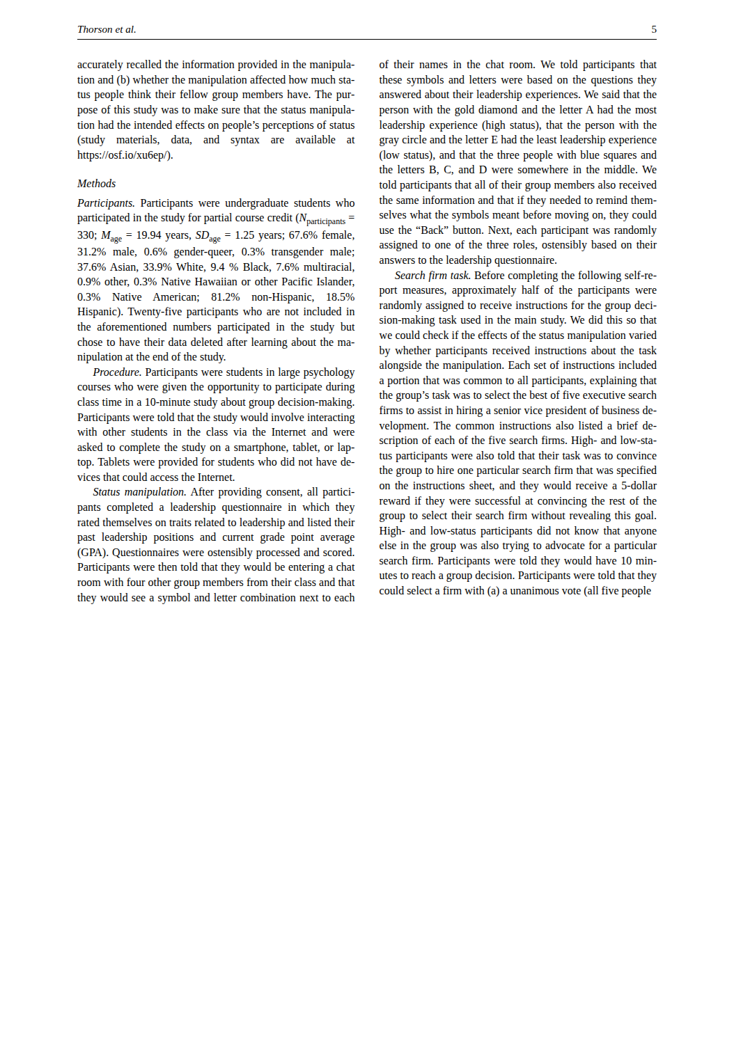Thorson et al. 5
accurately recalled the information provided in the manipulation and (b) whether the manipulation affected how much status people think their fellow group members have. The purpose of this study was to make sure that the status manipulation had the intended effects on people’s perceptions of status (study materials, data, and syntax are available at https://osf.io/xu6ep/).
Methods
Participants. Participants were undergraduate students who participated in the study for partial course credit (Nparticipants = 330; Mage = 19.94 years, SDage = 1.25 years; 67.6% female, 31.2% male, 0.6% gender-queer, 0.3% transgender male; 37.6% Asian, 33.9% White, 9.4 % Black, 7.6% multiracial, 0.9% other, 0.3% Native Hawaiian or other Pacific Islander, 0.3% Native American; 81.2% non-Hispanic, 18.5% Hispanic). Twenty-five participants who are not included in the aforementioned numbers participated in the study but chose to have their data deleted after learning about the manipulation at the end of the study.
Procedure. Participants were students in large psychology courses who were given the opportunity to participate during class time in a 10-minute study about group decision-making. Participants were told that the study would involve interacting with other students in the class via the Internet and were asked to complete the study on a smartphone, tablet, or laptop. Tablets were provided for students who did not have devices that could access the Internet.
Status manipulation. After providing consent, all participants completed a leadership questionnaire in which they rated themselves on traits related to leadership and listed their past leadership positions and current grade point average (GPA). Questionnaires were ostensibly processed and scored. Participants were then told that they would be entering a chat room with four other group members from their class and that they would see a symbol and letter combination next to each of their names in the chat room. We told participants that these symbols and letters were based on the questions they answered about their leadership experiences. We said that the person with the gold diamond and the letter A had the most leadership experience (high status), that the person with the gray circle and the letter E had the least leadership experience (low status), and that the three people with blue squares and the letters B, C, and D were somewhere in the middle. We told participants that all of their group members also received the same information and that if they needed to remind themselves what the symbols meant before moving on, they could use the “Back” button. Next, each participant was randomly assigned to one of the three roles, ostensibly based on their answers to the leadership questionnaire.
Search firm task. Before completing the following self-report measures, approximately half of the participants were randomly assigned to receive instructions for the group decision-making task used in the main study. We did this so that we could check if the effects of the status manipulation varied by whether participants received instructions about the task alongside the manipulation. Each set of instructions included a portion that was common to all participants, explaining that the group’s task was to select the best of five executive search firms to assist in hiring a senior vice president of business development. The common instructions also listed a brief description of each of the five search firms. High- and low-status participants were also told that their task was to convince the group to hire one particular search firm that was specified on the instructions sheet, and they would receive a 5-dollar reward if they were successful at convincing the rest of the group to select their search firm without revealing this goal. High- and low-status participants did not know that anyone else in the group was also trying to advocate for a particular search firm. Participants were told they would have 10 minutes to reach a group decision. Participants were told that they could select a firm with (a) a unanimous vote (all five people